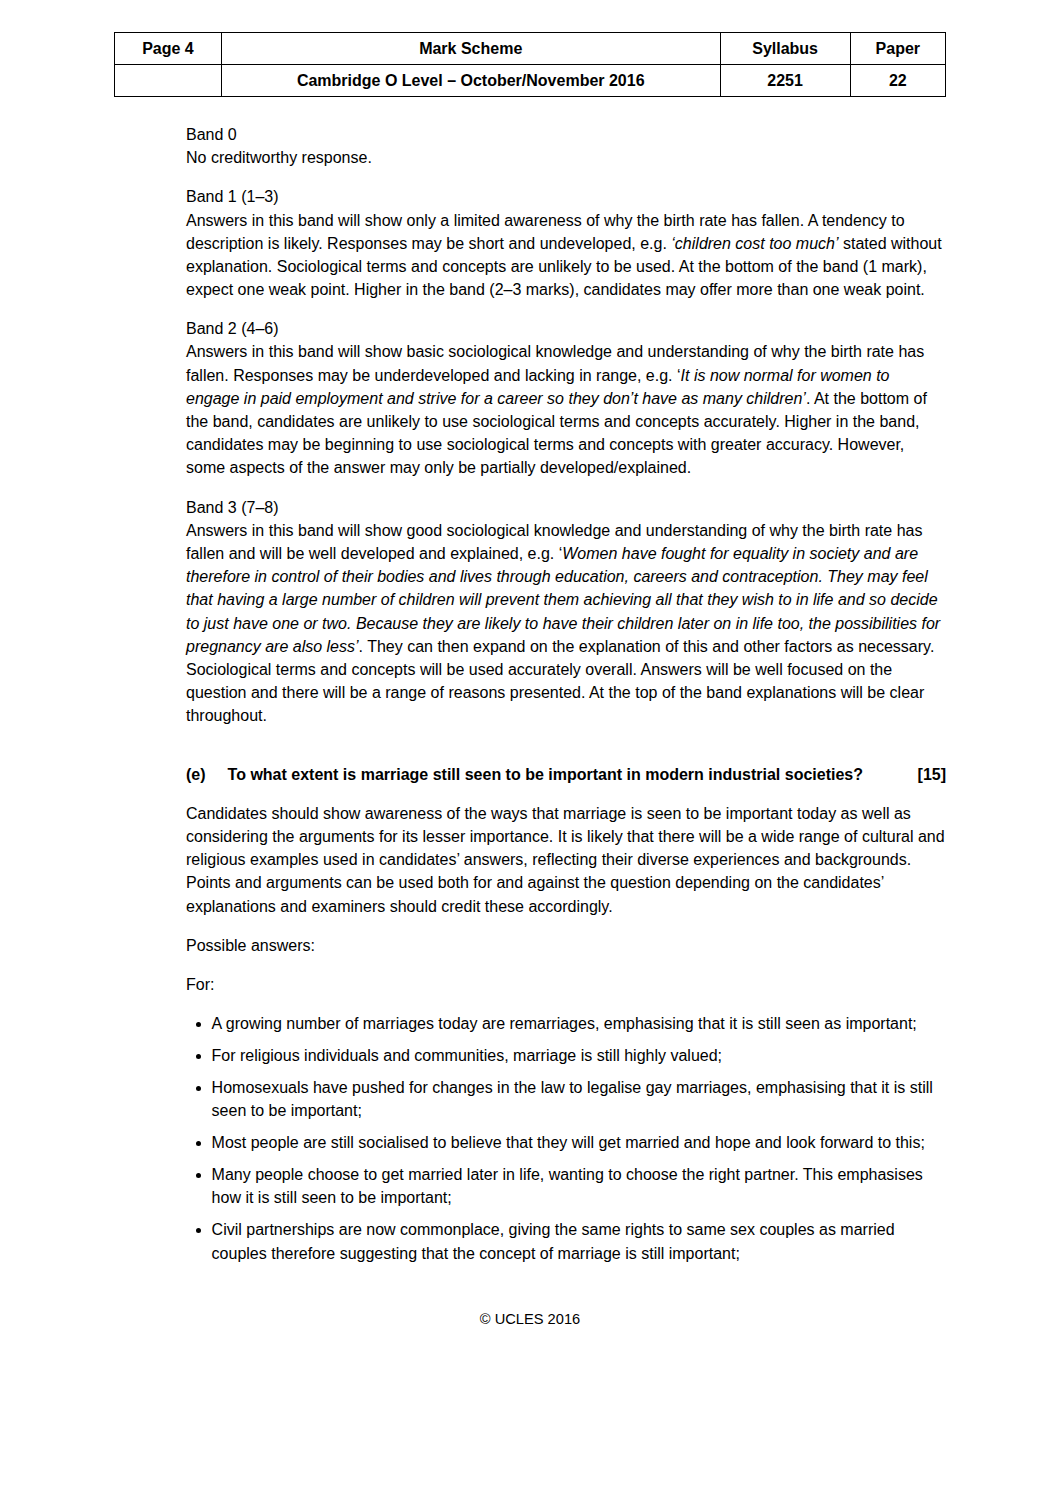| Page 4 | Mark Scheme | Syllabus | Paper |
| | Cambridge O Level – October/November 2016 | 2251 | 22 |
Band 0
No creditworthy response.
Band 1 (1–3)
Answers in this band will show only a limited awareness of why the birth rate has fallen. A tendency to description is likely. Responses may be short and undeveloped, e.g. ‘children cost too much’ stated without explanation. Sociological terms and concepts are unlikely to be used. At the bottom of the band (1 mark), expect one weak point. Higher in the band (2–3 marks), candidates may offer more than one weak point.
Band 2 (4–6)
Answers in this band will show basic sociological knowledge and understanding of why the birth rate has fallen. Responses may be underdeveloped and lacking in range, e.g. ‘It is now normal for women to engage in paid employment and strive for a career so they don’t have as many children’. At the bottom of the band, candidates are unlikely to use sociological terms and concepts accurately. Higher in the band, candidates may be beginning to use sociological terms and concepts with greater accuracy. However, some aspects of the answer may only be partially developed/explained.
Band 3 (7–8)
Answers in this band will show good sociological knowledge and understanding of why the birth rate has fallen and will be well developed and explained, e.g. ‘Women have fought for equality in society and are therefore in control of their bodies and lives through education, careers and contraception. They may feel that having a large number of children will prevent them achieving all that they wish to in life and so decide to just have one or two. Because they are likely to have their children later on in life too, the possibilities for pregnancy are also less’. They can then expand on the explanation of this and other factors as necessary. Sociological terms and concepts will be used accurately overall. Answers will be well focused on the question and there will be a range of reasons presented. At the top of the band explanations will be clear throughout.
(e) To what extent is marriage still seen to be important in modern industrial societies?[15]
Candidates should show awareness of the ways that marriage is seen to be important today as well as considering the arguments for its lesser importance. It is likely that there will be a wide range of cultural and religious examples used in candidates’ answers, reflecting their diverse experiences and backgrounds. Points and arguments can be used both for and against the question depending on the candidates’ explanations and examiners should credit these accordingly.
Possible answers:
For:
A growing number of marriages today are remarriages, emphasising that it is still seen as important;
For religious individuals and communities, marriage is still highly valued;
Homosexuals have pushed for changes in the law to legalise gay marriages, emphasising that it is still seen to be important;
Most people are still socialised to believe that they will get married and hope and look forward to this;
Many people choose to get married later in life, wanting to choose the right partner. This emphasises how it is still seen to be important;
Civil partnerships are now commonplace, giving the same rights to same sex couples as married couples therefore suggesting that the concept of marriage is still important;
© UCLES 2016